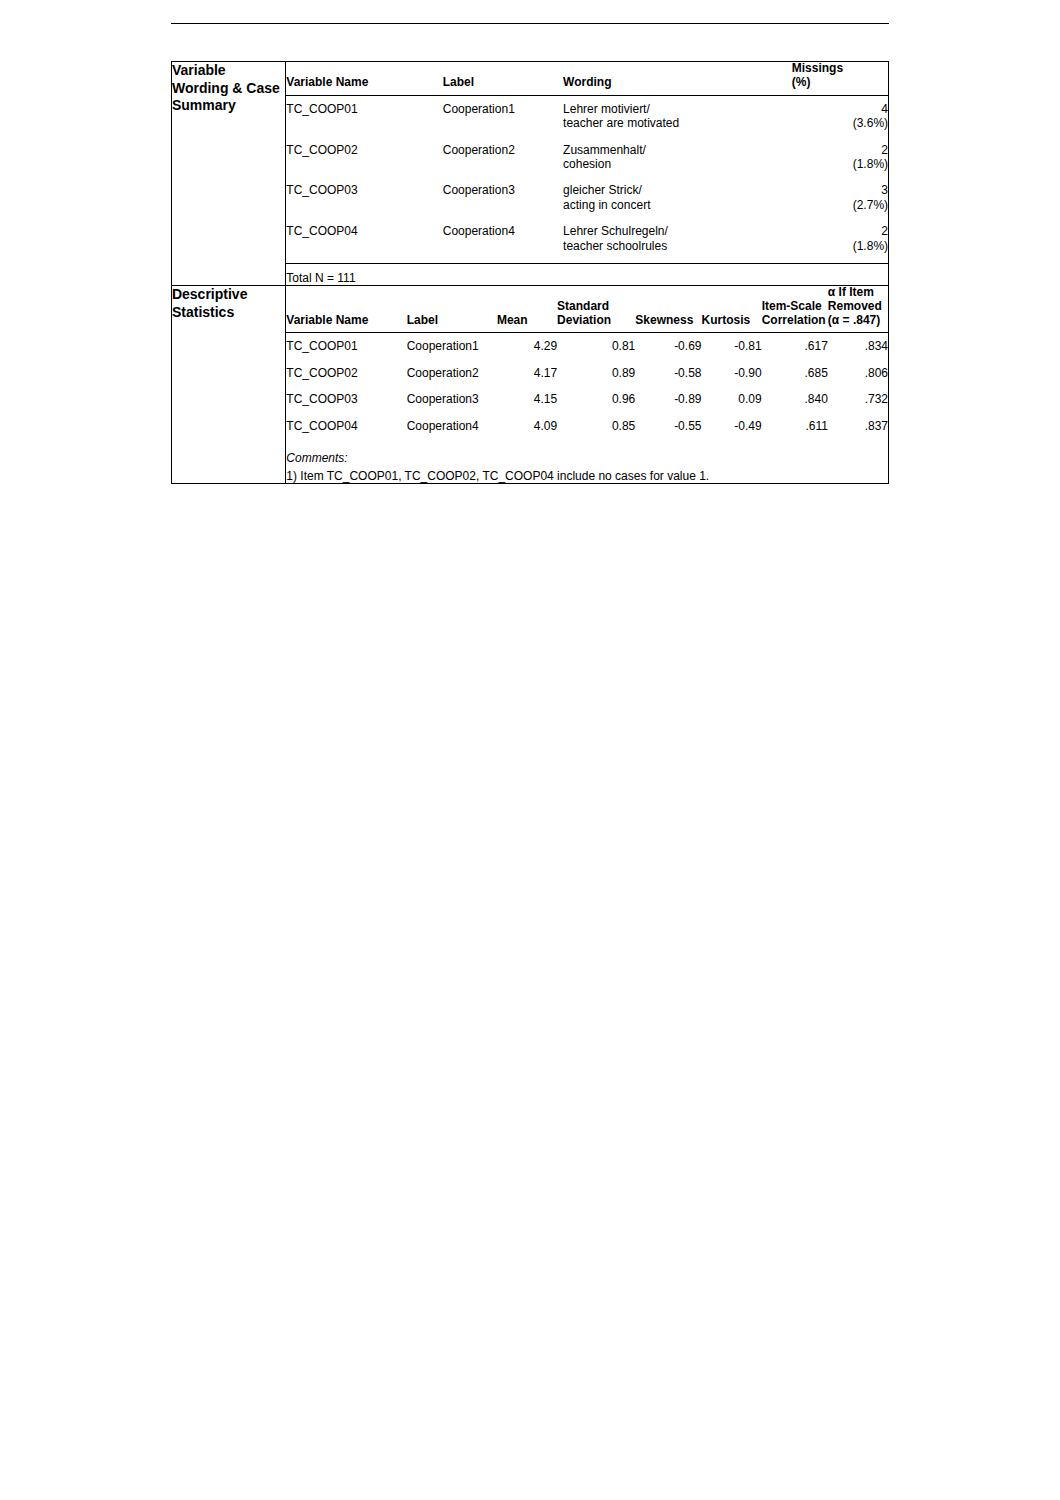| Variable Wording & Case Summary | / Variable Name / Label / Wording / Missings (%) / / --- / --- / --- / --- / / TC_COOP01 / Cooperation1 / Lehrer motiviert/ teacher are motivated / 4 (3.6%) / / TC_COOP02 / Cooperation2 / Zusammenhalt/ cohesion / 2 (1.8%) / / TC_COOP03 / Cooperation3 / gleicher Strick/ acting in concert / 3 (2.7%) / / TC_COOP04 / Cooperation4 / Lehrer Schulregeln/ teacher schoolrules / 2 (1.8%) / Total N = 111 |
| Descriptive Statistics | / Variable Name / Label / Mean / Standard Deviation / Skewness / Kurtosis / Item-Scale Correlation / α If Item Removed (α = .847) / / --- / --- / --- / --- / --- / --- / --- / --- / / TC_COOP01 / Cooperation1 / 4.29 / 0.81 / -0.69 / -0.81 / .617 / .834 / / TC_COOP02 / Cooperation2 / 4.17 / 0.89 / -0.58 / -0.90 / .685 / .806 / / TC_COOP03 / Cooperation3 / 4.15 / 0.96 / -0.89 / 0.09 / .840 / .732 / / TC_COOP04 / Cooperation4 / 4.09 / 0.85 / -0.55 / -0.49 / .611 / .837 / Comments: 1) Item TC_COOP01, TC_COOP02, TC_COOP04 include no cases for value 1. |